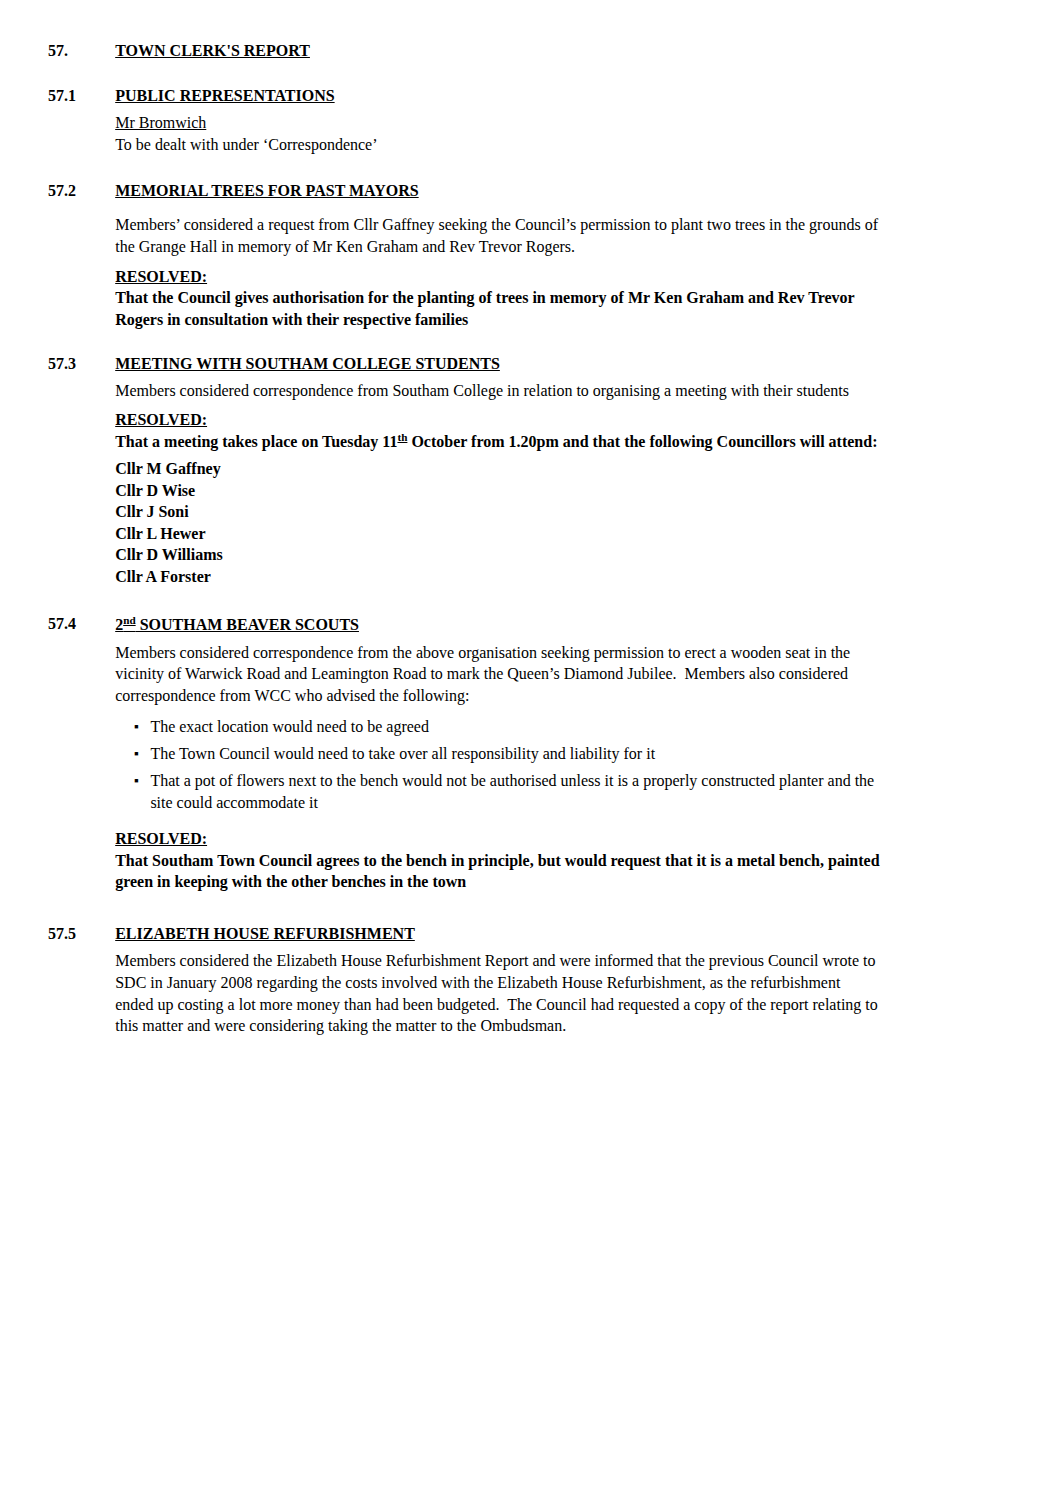57.
TOWN CLERK'S REPORT
57.1
PUBLIC REPRESENTATIONS
Mr Bromwich
To be dealt with under ‘Correspondence’
57.2
MEMORIAL TREES FOR PAST MAYORS
Members’ considered a request from Cllr Gaffney seeking the Council’s permission to plant two trees in the grounds of the Grange Hall in memory of Mr Ken Graham and Rev Trevor Rogers.
RESOLVED:
That the Council gives authorisation for the planting of trees in memory of Mr Ken Graham and Rev Trevor Rogers in consultation with their respective families
57.3
MEETING WITH SOUTHAM COLLEGE STUDENTS
Members considered correspondence from Southam College in relation to organising a meeting with their students
RESOLVED:
That a meeting takes place on Tuesday 11th October from 1.20pm and that the following Councillors will attend:
Cllr M Gaffney
Cllr D Wise
Cllr J Soni
Cllr L Hewer
Cllr D Williams
Cllr A Forster
57.4
2nd SOUTHAM BEAVER SCOUTS
Members considered correspondence from the above organisation seeking permission to erect a wooden seat in the vicinity of Warwick Road and Leamington Road to mark the Queen’s Diamond Jubilee. Members also considered correspondence from WCC who advised the following:
The exact location would need to be agreed
The Town Council would need to take over all responsibility and liability for it
That a pot of flowers next to the bench would not be authorised unless it is a properly constructed planter and the site could accommodate it
RESOLVED:
That Southam Town Council agrees to the bench in principle, but would request that it is a metal bench, painted green in keeping with the other benches in the town
57.5
ELIZABETH HOUSE REFURBISHMENT
Members considered the Elizabeth House Refurbishment Report and were informed that the previous Council wrote to SDC in January 2008 regarding the costs involved with the Elizabeth House Refurbishment, as the refurbishment ended up costing a lot more money than had been budgeted. The Council had requested a copy of the report relating to this matter and were considering taking the matter to the Ombudsman.